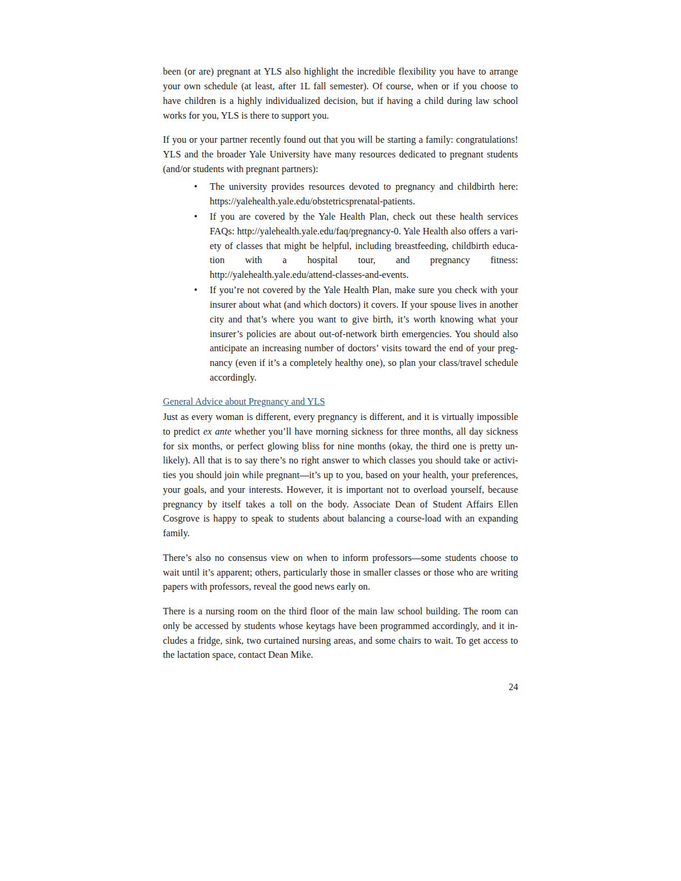been (or are) pregnant at YLS also highlight the incredible flexibility you have to arrange your own schedule (at least, after 1L fall semester). Of course, when or if you choose to have children is a highly individualized decision, but if having a child during law school works for you, YLS is there to support you.
If you or your partner recently found out that you will be starting a family: congratulations! YLS and the broader Yale University have many resources dedicated to pregnant students (and/or students with pregnant partners):
The university provides resources devoted to pregnancy and childbirth here: https://yalehealth.yale.edu/obstetricsprenatal-patients.
If you are covered by the Yale Health Plan, check out these health services FAQs: http://yalehealth.yale.edu/faq/pregnancy-0. Yale Health also offers a variety of classes that might be helpful, including breastfeeding, childbirth education with a hospital tour, and pregnancy fitness: http://yalehealth.yale.edu/attend-classes-and-events.
If you’re not covered by the Yale Health Plan, make sure you check with your insurer about what (and which doctors) it covers. If your spouse lives in another city and that’s where you want to give birth, it’s worth knowing what your insurer’s policies are about out-of-network birth emergencies. You should also anticipate an increasing number of doctors’ visits toward the end of your pregnancy (even if it’s a completely healthy one), so plan your class/travel schedule accordingly.
General Advice about Pregnancy and YLS
Just as every woman is different, every pregnancy is different, and it is virtually impossible to predict ex ante whether you’ll have morning sickness for three months, all day sickness for six months, or perfect glowing bliss for nine months (okay, the third one is pretty unlikely). All that is to say there’s no right answer to which classes you should take or activities you should join while pregnant—it’s up to you, based on your health, your preferences, your goals, and your interests. However, it is important not to overload yourself, because pregnancy by itself takes a toll on the body. Associate Dean of Student Affairs Ellen Cosgrove is happy to speak to students about balancing a course-load with an expanding family.
There’s also no consensus view on when to inform professors—some students choose to wait until it’s apparent; others, particularly those in smaller classes or those who are writing papers with professors, reveal the good news early on.
There is a nursing room on the third floor of the main law school building. The room can only be accessed by students whose keytags have been programmed accordingly, and it includes a fridge, sink, two curtained nursing areas, and some chairs to wait. To get access to the lactation space, contact Dean Mike.
24